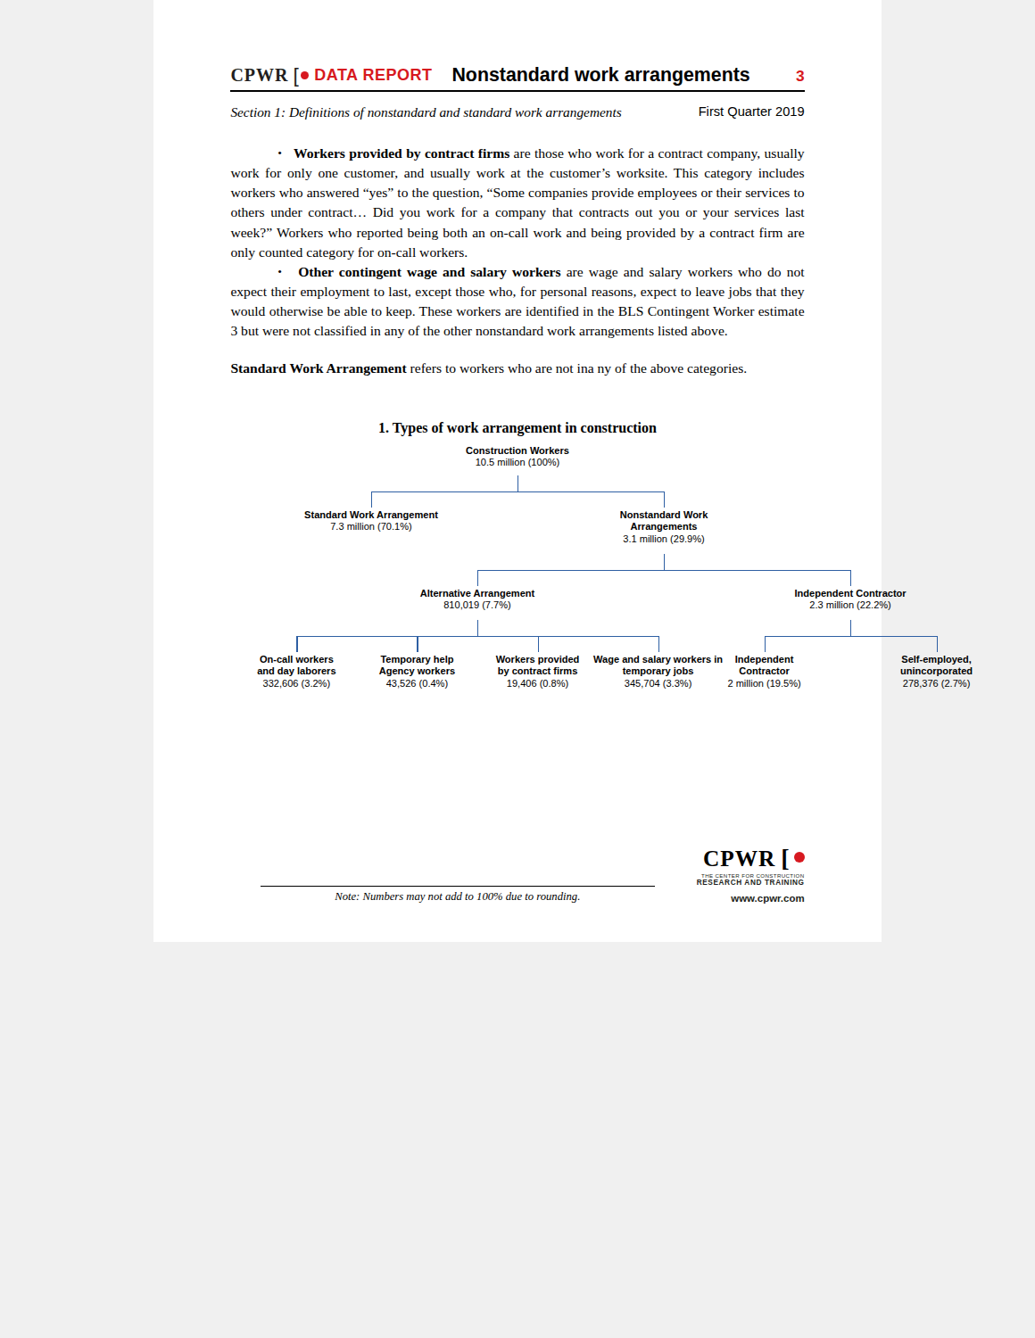CPWR [ DATA REPORT
Nonstandard work arrangements
3
Section 1: Definitions of nonstandard and standard work arrangements
First Quarter 2019
• Workers provided by contract firms are those who work for a contract company, usually work for only one customer, and usually work at the customer’s worksite. This category includes workers who answered “yes” to the question, “Some companies provide employees or their services to others under contract… Did you work for a company that contracts out you or your services last week?” Workers who reported being both an on-call work and being provided by a contract firm are only counted category for on-call workers.
• Other contingent wage and salary workers are wage and salary workers who do not expect their employment to last, except those who, for personal reasons, expect to leave jobs that they would otherwise be able to keep. These workers are identified in the BLS Contingent Worker estimate 3 but were not classified in any of the other nonstandard work arrangements listed above.
Standard Work Arrangement refers to workers who are not ina ny of the above categories.
1. Types of work arrangement in construction
Construction Workers
10.5 million (100%)
Standard Work Arrangement
7.3 million (70.1%)
Nonstandard Work
Arrangements
3.1 million (29.9%)
Alternative Arrangement
810,019 (7.7%)
Independent Contractor
2.3 million (22.2%)
On-call workers
and day laborers
332,606 (3.2%)
Temporary help
Agency workers
43,526 (0.4%)
Workers provided
by contract firms
19,406 (0.8%)
Wage and salary workers in
temporary jobs
345,704 (3.3%)
Independent
Contractor
2 million (19.5%)
Self-employed,
unincorporated
278,376 (2.7%)
Note: Numbers may not add to 100% due to rounding.
CPWR[
THE CENTER FOR CONSTRUCTION
RESEARCH AND TRAINING
www.cpwr.com